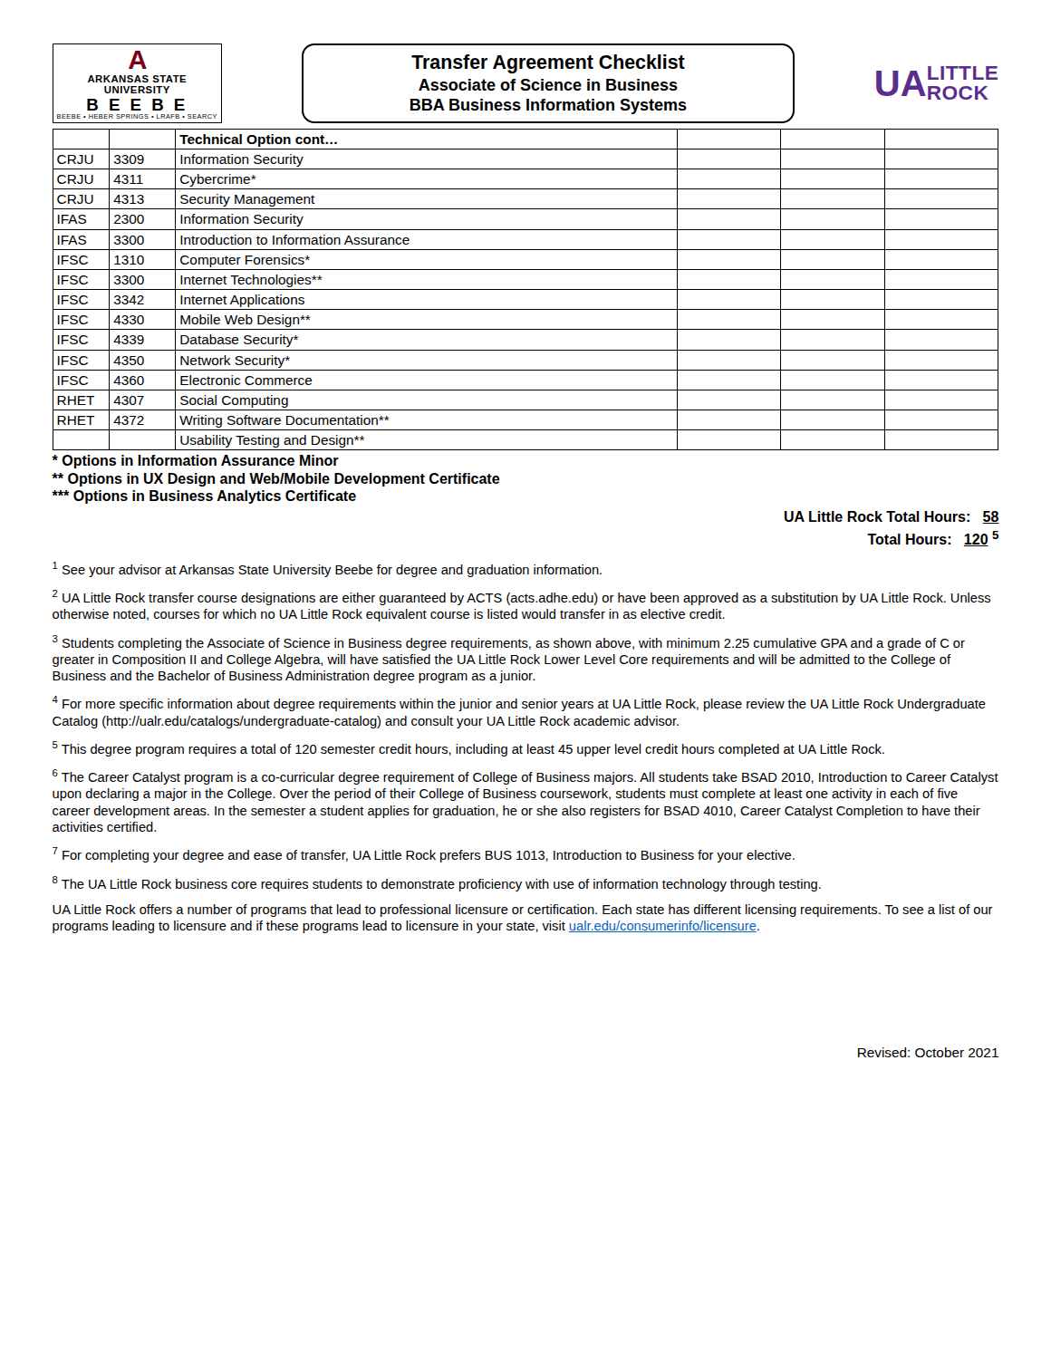A
ARKANSAS STATE
UNIVERSITY
B E E B E
BEEBE • HEBER SPRINGS • LRAFB • SEARCY
Transfer Agreement Checklist
Associate of Science in Business
BBA Business Information Systems
UA LITTLE ROCK
| | | Technical Option cont… | | | |
| CRJU | 3309 | Information Security | | | |
| CRJU | 4311 | Cybercrime* | | | |
| CRJU | 4313 | Security Management | | | |
| IFAS | 2300 | Information Security | | | |
| IFAS | 3300 | Introduction to Information Assurance | | | |
| IFSC | 1310 | Computer Forensics* | | | |
| IFSC | 3300 | Internet Technologies** | | | |
| IFSC | 3342 | Internet Applications | | | |
| IFSC | 4330 | Mobile Web Design** | | | |
| IFSC | 4339 | Database Security* | | | |
| IFSC | 4350 | Network Security* | | | |
| IFSC | 4360 | Electronic Commerce | | | |
| RHET | 4307 | Social Computing | | | |
| RHET | 4372 | Writing Software Documentation** | | | |
| | | Usability Testing and Design** | | | |
* Options in Information Assurance Minor
** Options in UX Design and Web/Mobile Development Certificate
*** Options in Business Analytics Certificate
UA Little Rock Total Hours: 58
Total Hours: 120 5
1 See your advisor at Arkansas State University Beebe for degree and graduation information.
2 UA Little Rock transfer course designations are either guaranteed by ACTS (acts.adhe.edu) or have been approved as a substitution by UA Little Rock. Unless otherwise noted, courses for which no UA Little Rock equivalent course is listed would transfer in as elective credit.
3 Students completing the Associate of Science in Business degree requirements, as shown above, with minimum 2.25 cumulative GPA and a grade of C or greater in Composition II and College Algebra, will have satisfied the UA Little Rock Lower Level Core requirements and will be admitted to the College of Business and the Bachelor of Business Administration degree program as a junior.
4 For more specific information about degree requirements within the junior and senior years at UA Little Rock, please review the UA Little Rock Undergraduate Catalog (http://ualr.edu/catalogs/undergraduate-catalog) and consult your UA Little Rock academic advisor.
5 This degree program requires a total of 120 semester credit hours, including at least 45 upper level credit hours completed at UA Little Rock.
6 The Career Catalyst program is a co-curricular degree requirement of College of Business majors. All students take BSAD 2010, Introduction to Career Catalyst upon declaring a major in the College. Over the period of their College of Business coursework, students must complete at least one activity in each of five career development areas. In the semester a student applies for graduation, he or she also registers for BSAD 4010, Career Catalyst Completion to have their activities certified.
7 For completing your degree and ease of transfer, UA Little Rock prefers BUS 1013, Introduction to Business for your elective.
8 The UA Little Rock business core requires students to demonstrate proficiency with use of information technology through testing.
UA Little Rock offers a number of programs that lead to professional licensure or certification. Each state has different licensing requirements. To see a list of our programs leading to licensure and if these programs lead to licensure in your state, visit ualr.edu/consumerinfo/licensure.
Revised: October 2021